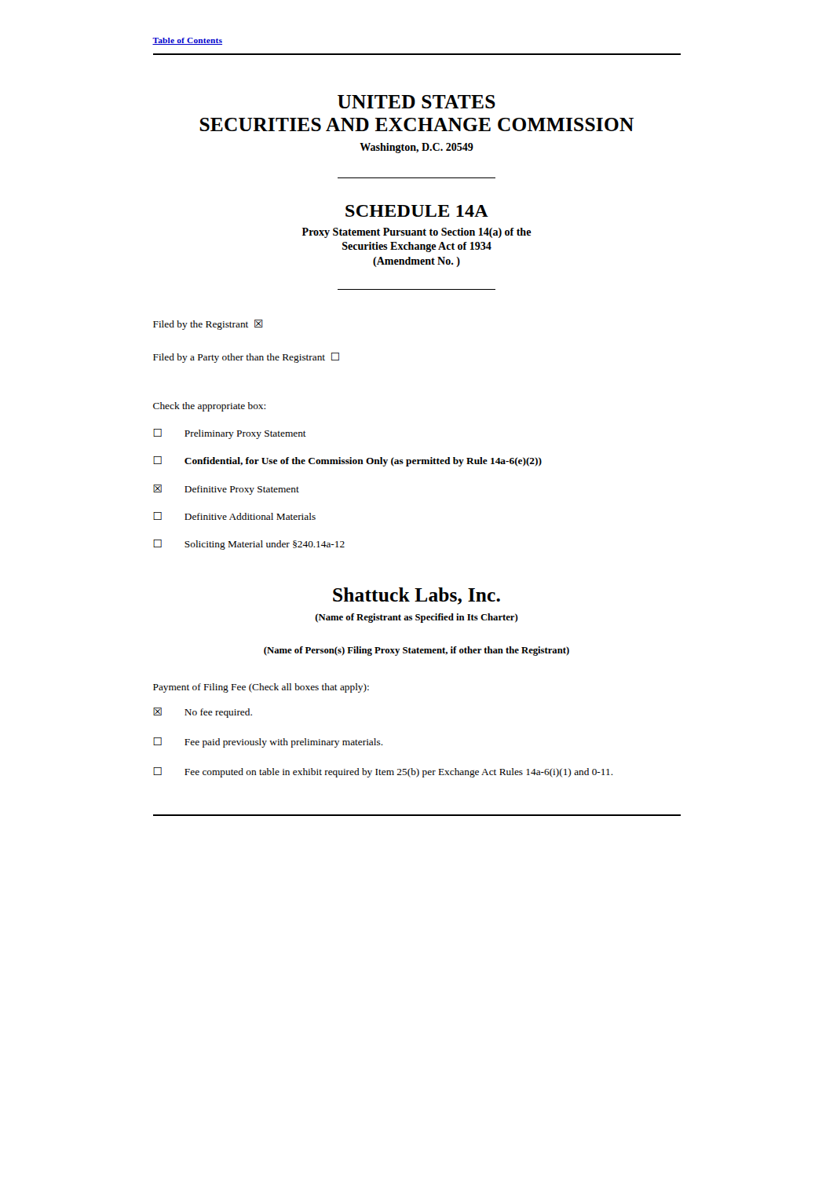Table of Contents
UNITED STATES
SECURITIES AND EXCHANGE COMMISSION
Washington, D.C. 20549
SCHEDULE 14A
Proxy Statement Pursuant to Section 14(a) of the
Securities Exchange Act of 1934
(Amendment No. )
Filed by the Registrant ☒
Filed by a Party other than the Registrant ☐
Check the appropriate box:
| ☐ | Preliminary Proxy Statement |
| ☐ | Confidential, for Use of the Commission Only (as permitted by Rule 14a-6(e)(2)) |
| ☒ | Definitive Proxy Statement |
| ☐ | Definitive Additional Materials |
| ☐ | Soliciting Material under §240.14a-12 |
Shattuck Labs, Inc.
(Name of Registrant as Specified in Its Charter)
(Name of Person(s) Filing Proxy Statement, if other than the Registrant)
Payment of Filing Fee (Check all boxes that apply):
| ☒ | No fee required. |
| ☐ | Fee paid previously with preliminary materials. |
| ☐ | Fee computed on table in exhibit required by Item 25(b) per Exchange Act Rules 14a-6(i)(1) and 0-11. |